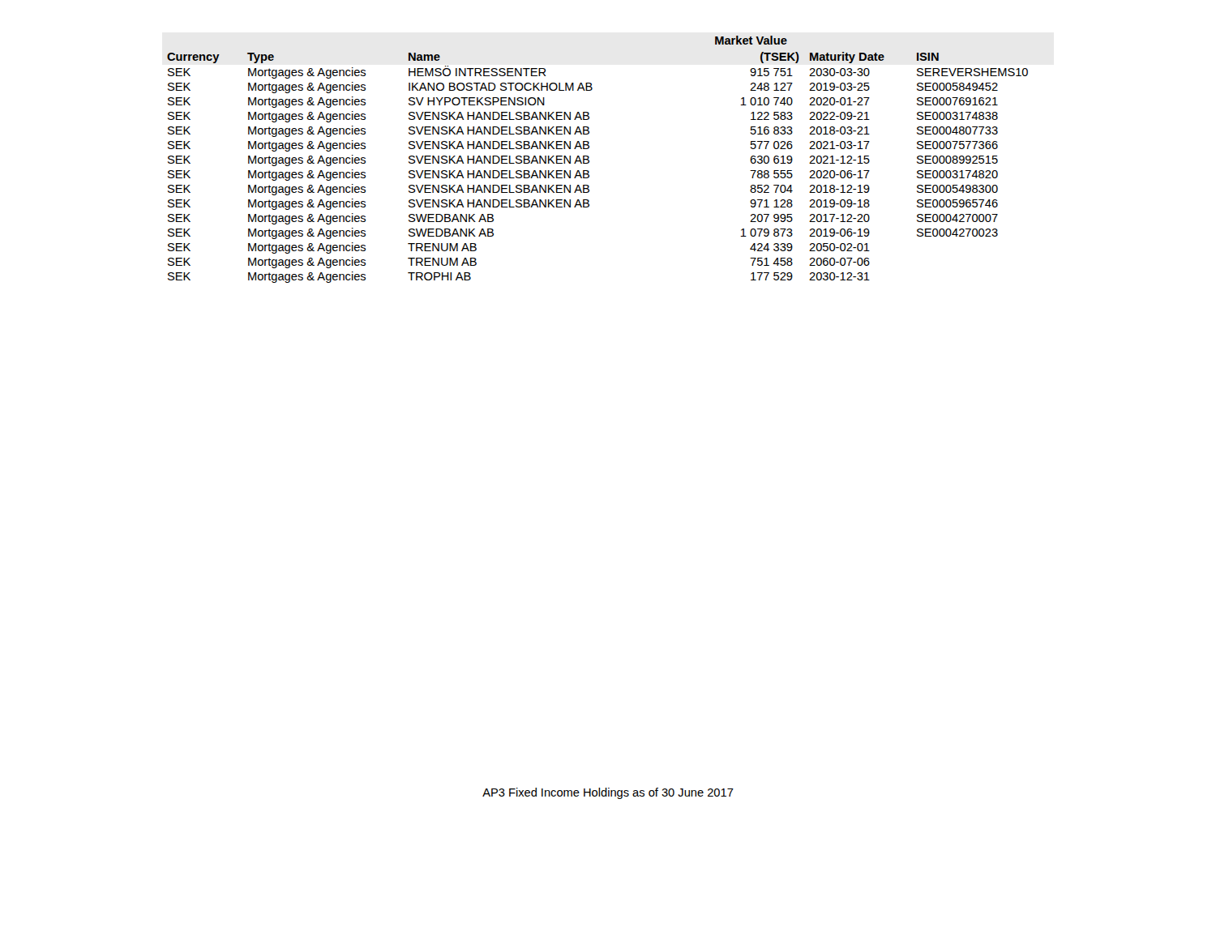| | | | Market Value | | |
| --- | --- | --- | --- | --- | --- |
| Currency | Type | Name | (TSEK) | Maturity Date | ISIN |
| SEK | Mortgages & Agencies | HEMSÖ INTRESSENTER | 915 751 | 2030-03-30 | SEREVERSHEMS10 |
| SEK | Mortgages & Agencies | IKANO BOSTAD STOCKHOLM AB | 248 127 | 2019-03-25 | SE0005849452 |
| SEK | Mortgages & Agencies | SV HYPOTEKSPENSION | 1 010 740 | 2020-01-27 | SE0007691621 |
| SEK | Mortgages & Agencies | SVENSKA HANDELSBANKEN AB | 122 583 | 2022-09-21 | SE0003174838 |
| SEK | Mortgages & Agencies | SVENSKA HANDELSBANKEN AB | 516 833 | 2018-03-21 | SE0004807733 |
| SEK | Mortgages & Agencies | SVENSKA HANDELSBANKEN AB | 577 026 | 2021-03-17 | SE0007577366 |
| SEK | Mortgages & Agencies | SVENSKA HANDELSBANKEN AB | 630 619 | 2021-12-15 | SE0008992515 |
| SEK | Mortgages & Agencies | SVENSKA HANDELSBANKEN AB | 788 555 | 2020-06-17 | SE0003174820 |
| SEK | Mortgages & Agencies | SVENSKA HANDELSBANKEN AB | 852 704 | 2018-12-19 | SE0005498300 |
| SEK | Mortgages & Agencies | SVENSKA HANDELSBANKEN AB | 971 128 | 2019-09-18 | SE0005965746 |
| SEK | Mortgages & Agencies | SWEDBANK AB | 207 995 | 2017-12-20 | SE0004270007 |
| SEK | Mortgages & Agencies | SWEDBANK AB | 1 079 873 | 2019-06-19 | SE0004270023 |
| SEK | Mortgages & Agencies | TRENUM AB | 424 339 | 2050-02-01 | |
| SEK | Mortgages & Agencies | TRENUM AB | 751 458 | 2060-07-06 | |
| SEK | Mortgages & Agencies | TROPHI AB | 177 529 | 2030-12-31 | |
AP3 Fixed Income Holdings as of 30 June 2017